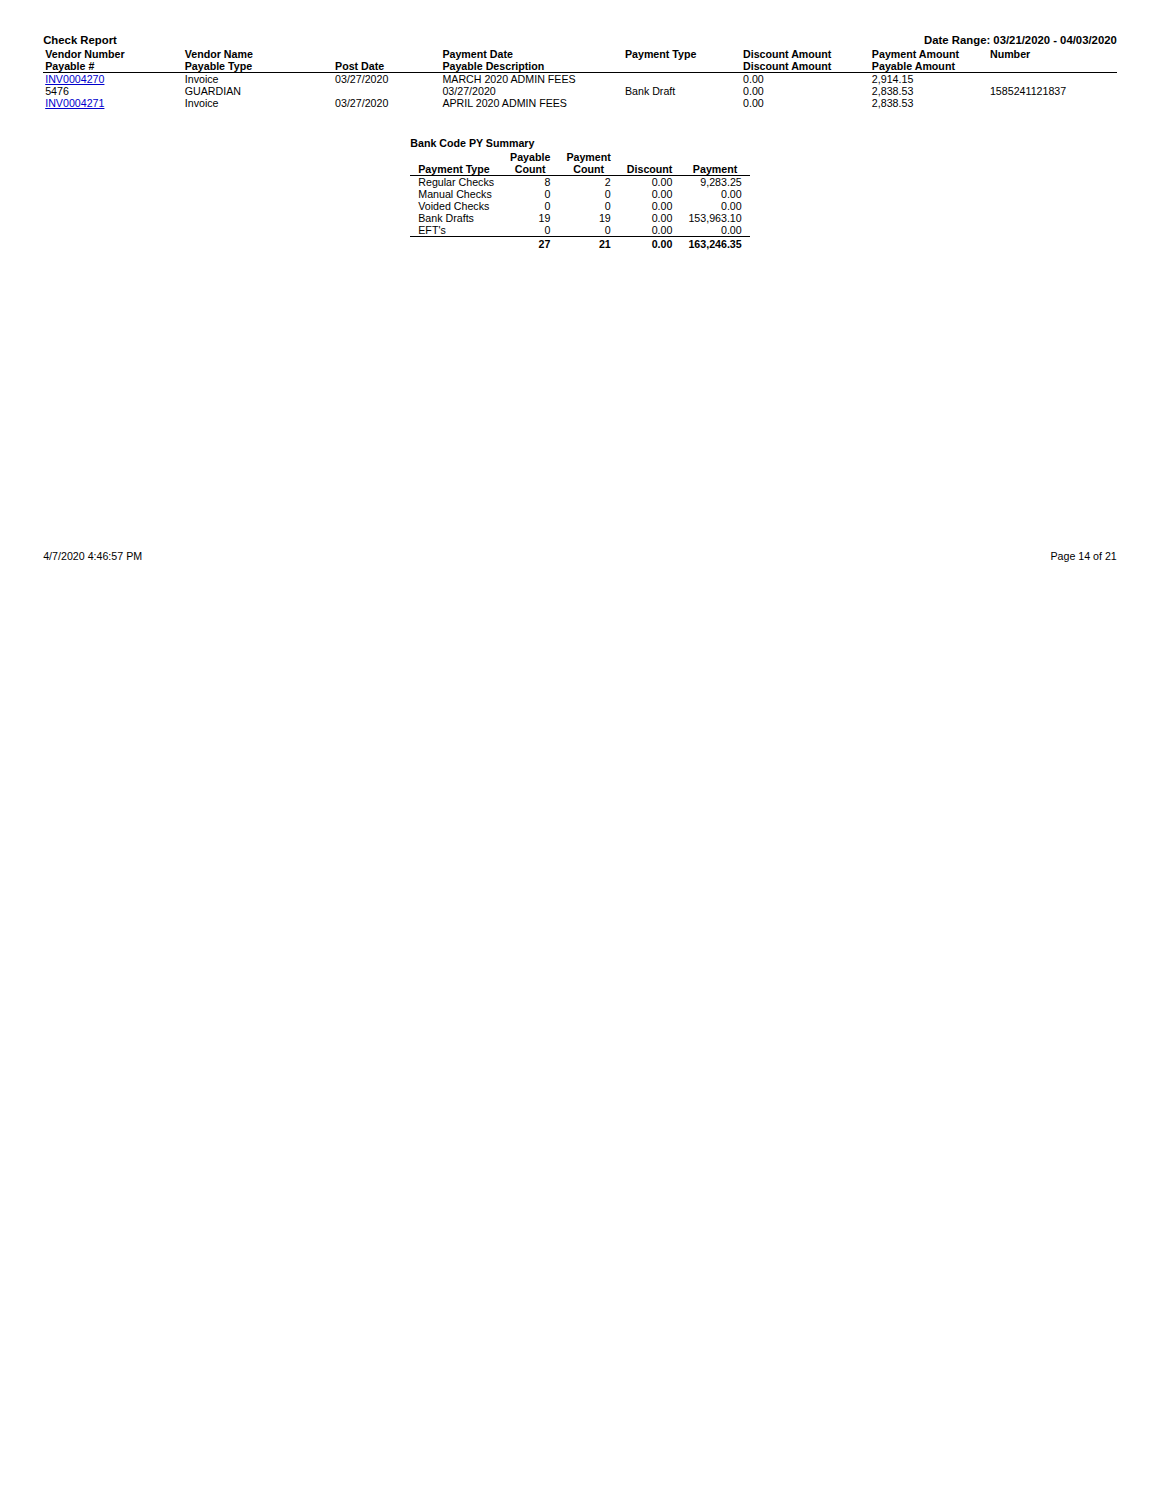Check Report Date Range: 03/21/2020 - 04/03/2020
| Vendor Number | Vendor Name | | Payment Date | Payment Type | Discount Amount | Payment Amount | Number |
| Payable # | Payable Type | Post Date | Payable Description | | Discount Amount | Payable Amount | |
| INV0004270 | Invoice | 03/27/2020 | MARCH 2020 ADMIN FEES | | 0.00 | 2,914.15 | |
| 5476 | GUARDIAN | | 03/27/2020 | Bank Draft | 0.00 | 2,838.53 | 1585241121837 |
| INV0004271 | Invoice | 03/27/2020 | APRIL 2020 ADMIN FEES | | 0.00 | 2,838.53 | |
Bank Code PY Summary
| Payment Type | Payable Count | Payment Count | Discount | Payment |
| --- | --- | --- | --- | --- |
| Regular Checks | 8 | 2 | 0.00 | 9,283.25 |
| Manual Checks | 0 | 0 | 0.00 | 0.00 |
| Voided Checks | 0 | 0 | 0.00 | 0.00 |
| Bank Drafts | 19 | 19 | 0.00 | 153,963.10 |
| EFT's | 0 | 0 | 0.00 | 0.00 |
| | 27 | 21 | 0.00 | 163,246.35 |
4/7/2020 4:46:57 PM Page 14 of 21